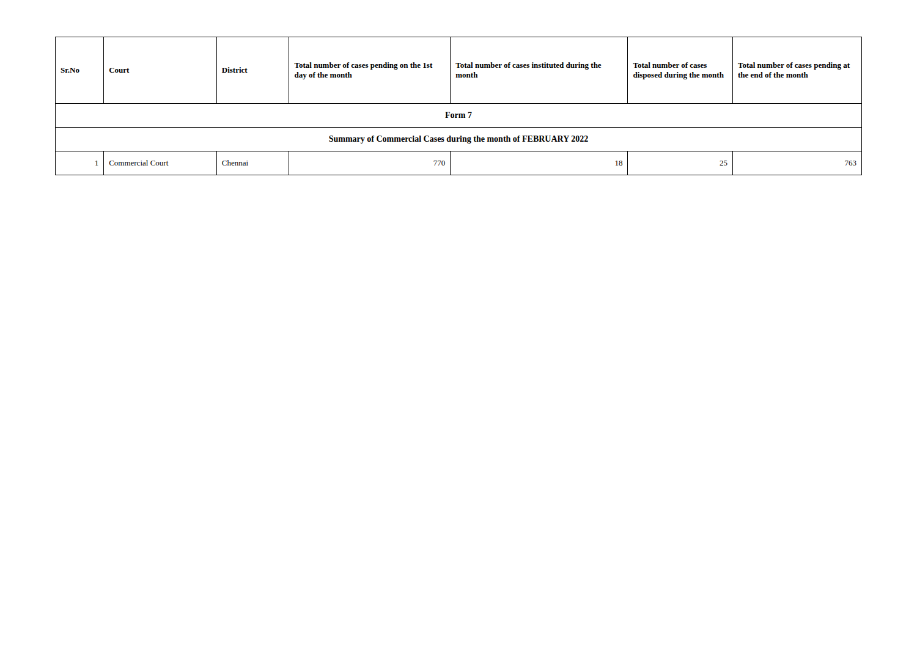| Form 7 |
| Summary of Commercial Cases during the month of FEBRUARY 2022 |
| Sr.No | Court | District | Total number of cases pending on the 1st day of the month | Total number of cases instituted during the month | Total number of cases disposed during the month | Total number of cases pending at the end of the month |
| 1 | Commercial Court | Chennai | 770 | 18 | 25 | 763 |